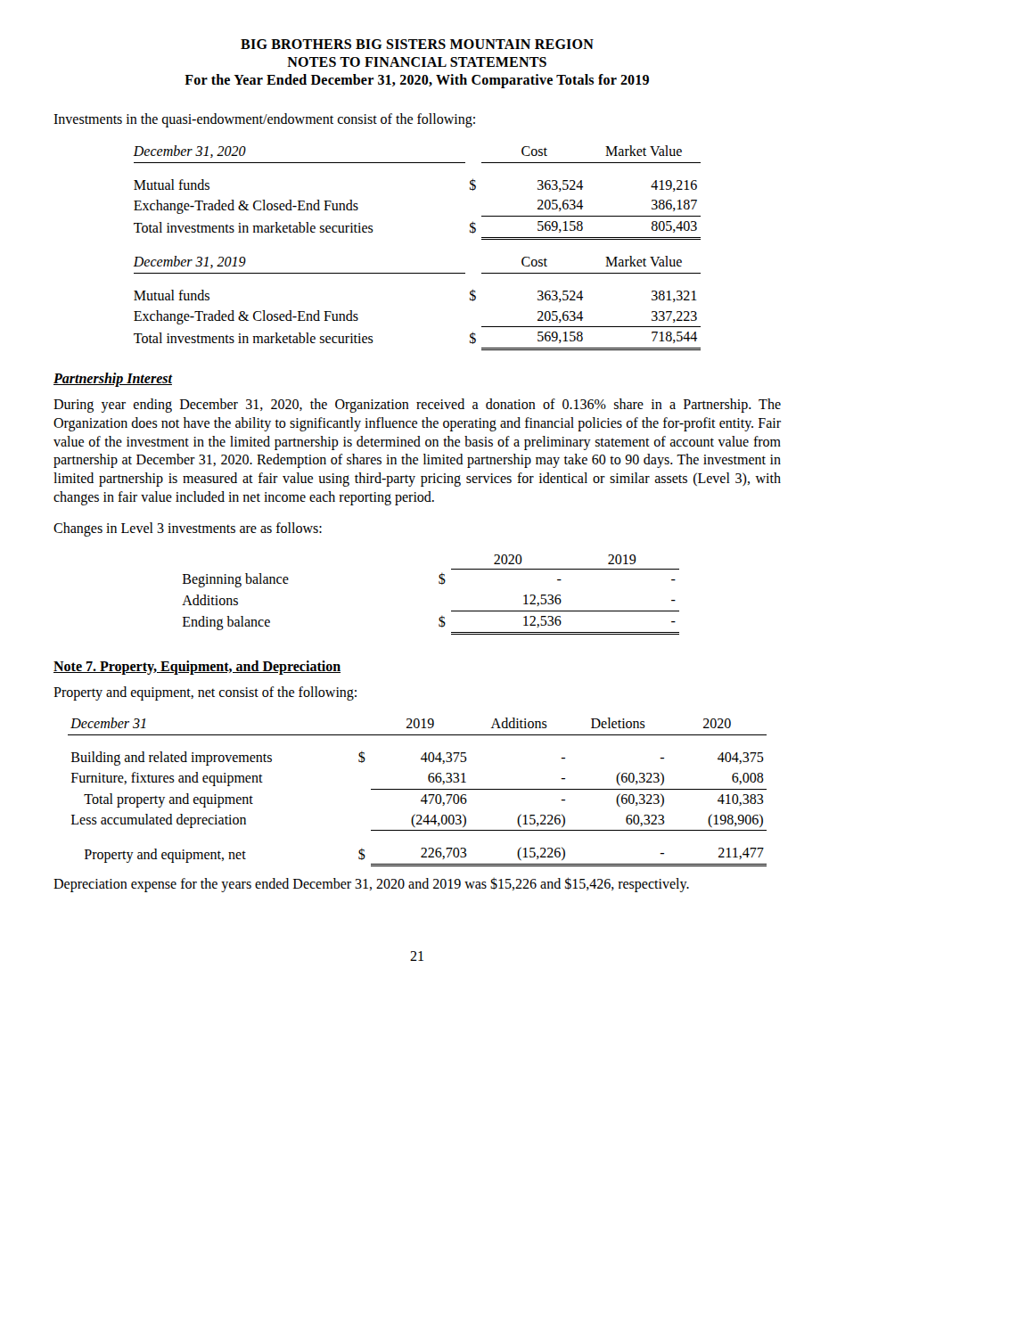BIG BROTHERS BIG SISTERS MOUNTAIN REGION
NOTES TO FINANCIAL STATEMENTS
For the Year Ended December 31, 2020, With Comparative Totals for 2019
Investments in the quasi-endowment/endowment consist of the following:
| December 31, 2020 | | Cost | Market Value |
| Mutual funds | $ | 363,524 | 419,216 |
| Exchange-Traded & Closed-End Funds | | 205,634 | 386,187 |
| Total investments in marketable securities | $ | 569,158 | 805,403 |
| December 31, 2019 | | Cost | Market Value |
| Mutual funds | $ | 363,524 | 381,321 |
| Exchange-Traded & Closed-End Funds | | 205,634 | 337,223 |
| Total investments in marketable securities | $ | 569,158 | 718,544 |
Partnership Interest
During year ending December 31, 2020, the Organization received a donation of 0.136% share in a Partnership. The Organization does not have the ability to significantly influence the operating and financial policies of the for-profit entity. Fair value of the investment in the limited partnership is determined on the basis of a preliminary statement of account value from partnership at December 31, 2020. Redemption of shares in the limited partnership may take 60 to 90 days. The investment in limited partnership is measured at fair value using third-party pricing services for identical or similar assets (Level 3), with changes in fair value included in net income each reporting period.
Changes in Level 3 investments are as follows:
| | | 2020 | 2019 |
| Beginning balance | $ | - | - |
| Additions | | 12,536 | - |
| Ending balance | $ | 12,536 | - |
Note 7. Property, Equipment, and Depreciation
Property and equipment, net consist of the following:
| December 31 | | 2019 | Additions | Deletions | 2020 |
| --- | --- | --- | --- | --- | --- |
| Building and related improvements | $ | 404,375 | - | - | 404,375 |
| Furniture, fixtures and equipment | | 66,331 | - | (60,323) | 6,008 |
| Total property and equipment | | 470,706 | - | (60,323) | 410,383 |
| Less accumulated depreciation | | (244,003) | (15,226) | 60,323 | (198,906) |
| Property and equipment, net | $ | 226,703 | (15,226) | - | 211,477 |
Depreciation expense for the years ended December 31, 2020 and 2019 was $15,226 and $15,426, respectively.
21